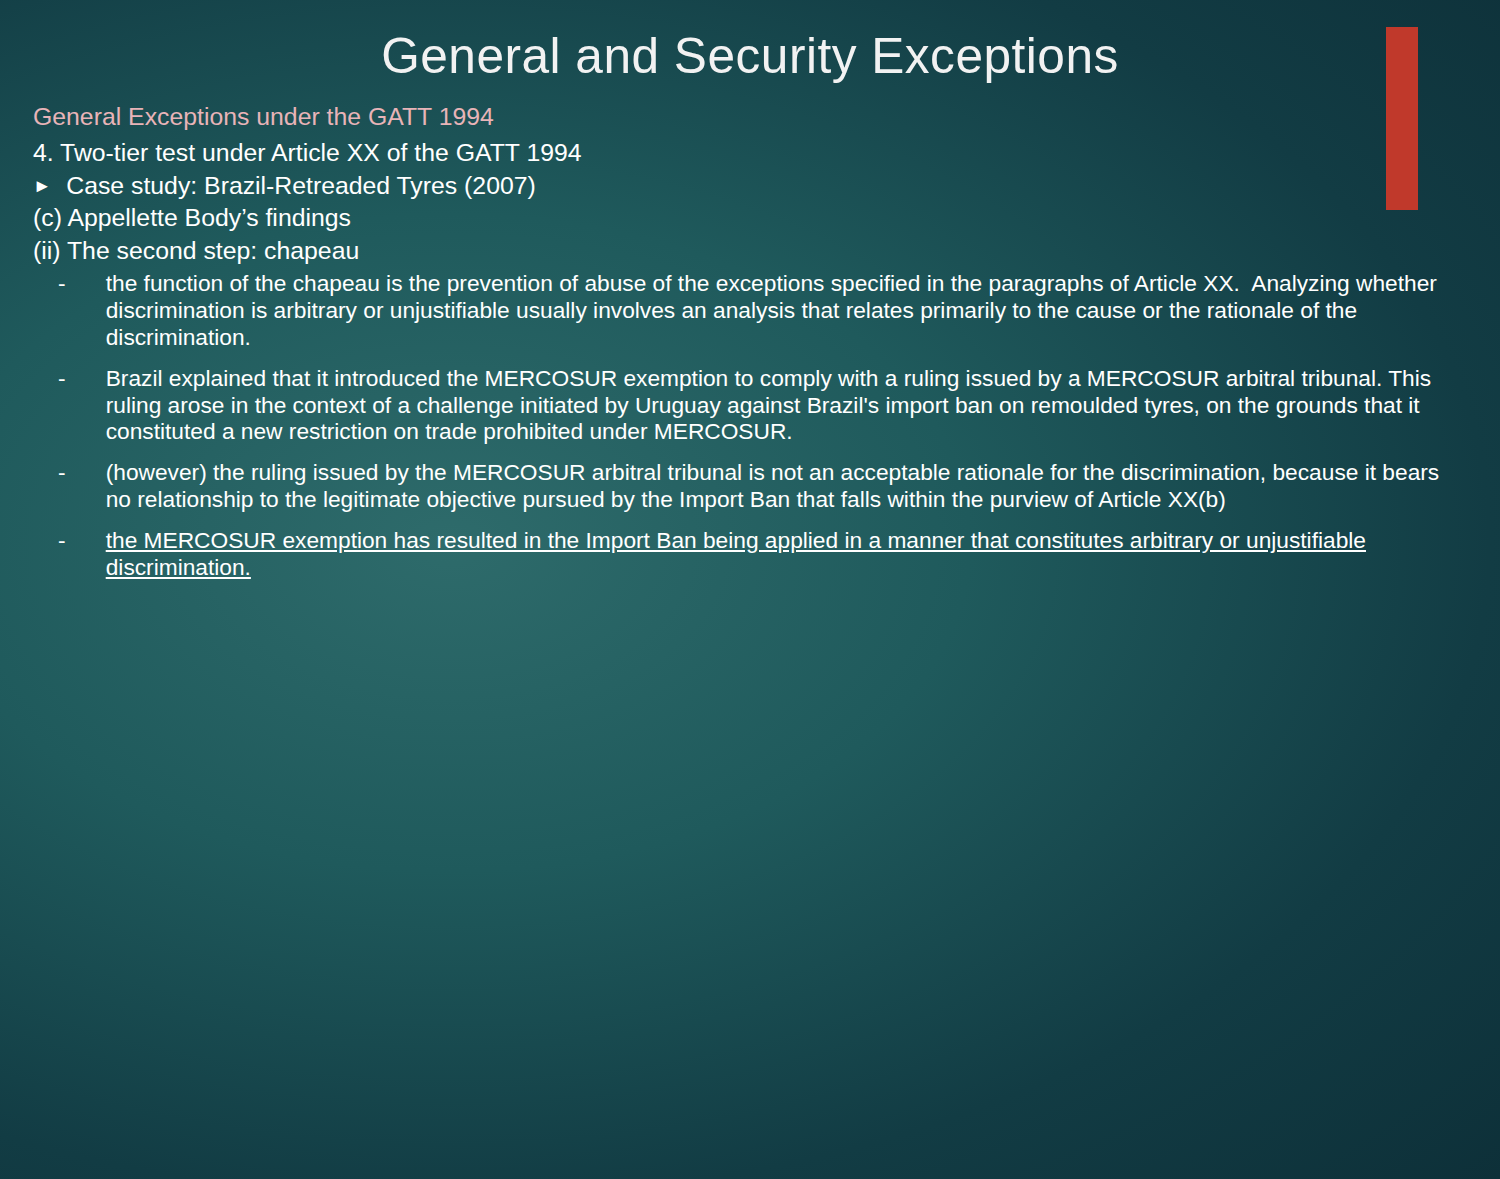General and Security Exceptions
General Exceptions under the GATT 1994
4. Two-tier test under Article XX of the GATT 1994
►Case study: Brazil-Retreaded Tyres (2007)
(c) Appellette Body’s findings
(ii) The second step: chapeau
the function of the chapeau is the prevention of abuse of the exceptions specified in the paragraphs of Article XX. Analyzing whether discrimination is arbitrary or unjustifiable usually involves an analysis that relates primarily to the cause or the rationale of the discrimination.
Brazil explained that it introduced the MERCOSUR exemption to comply with a ruling issued by a MERCOSUR arbitral tribunal. This ruling arose in the context of a challenge initiated by Uruguay against Brazil's import ban on remoulded tyres, on the grounds that it constituted a new restriction on trade prohibited under MERCOSUR.
(however) the ruling issued by the MERCOSUR arbitral tribunal is not an acceptable rationale for the discrimination, because it bears no relationship to the legitimate objective pursued by the Import Ban that falls within the purview of Article XX(b)
the MERCOSUR exemption has resulted in the Import Ban being applied in a manner that constitutes arbitrary or unjustifiable discrimination.